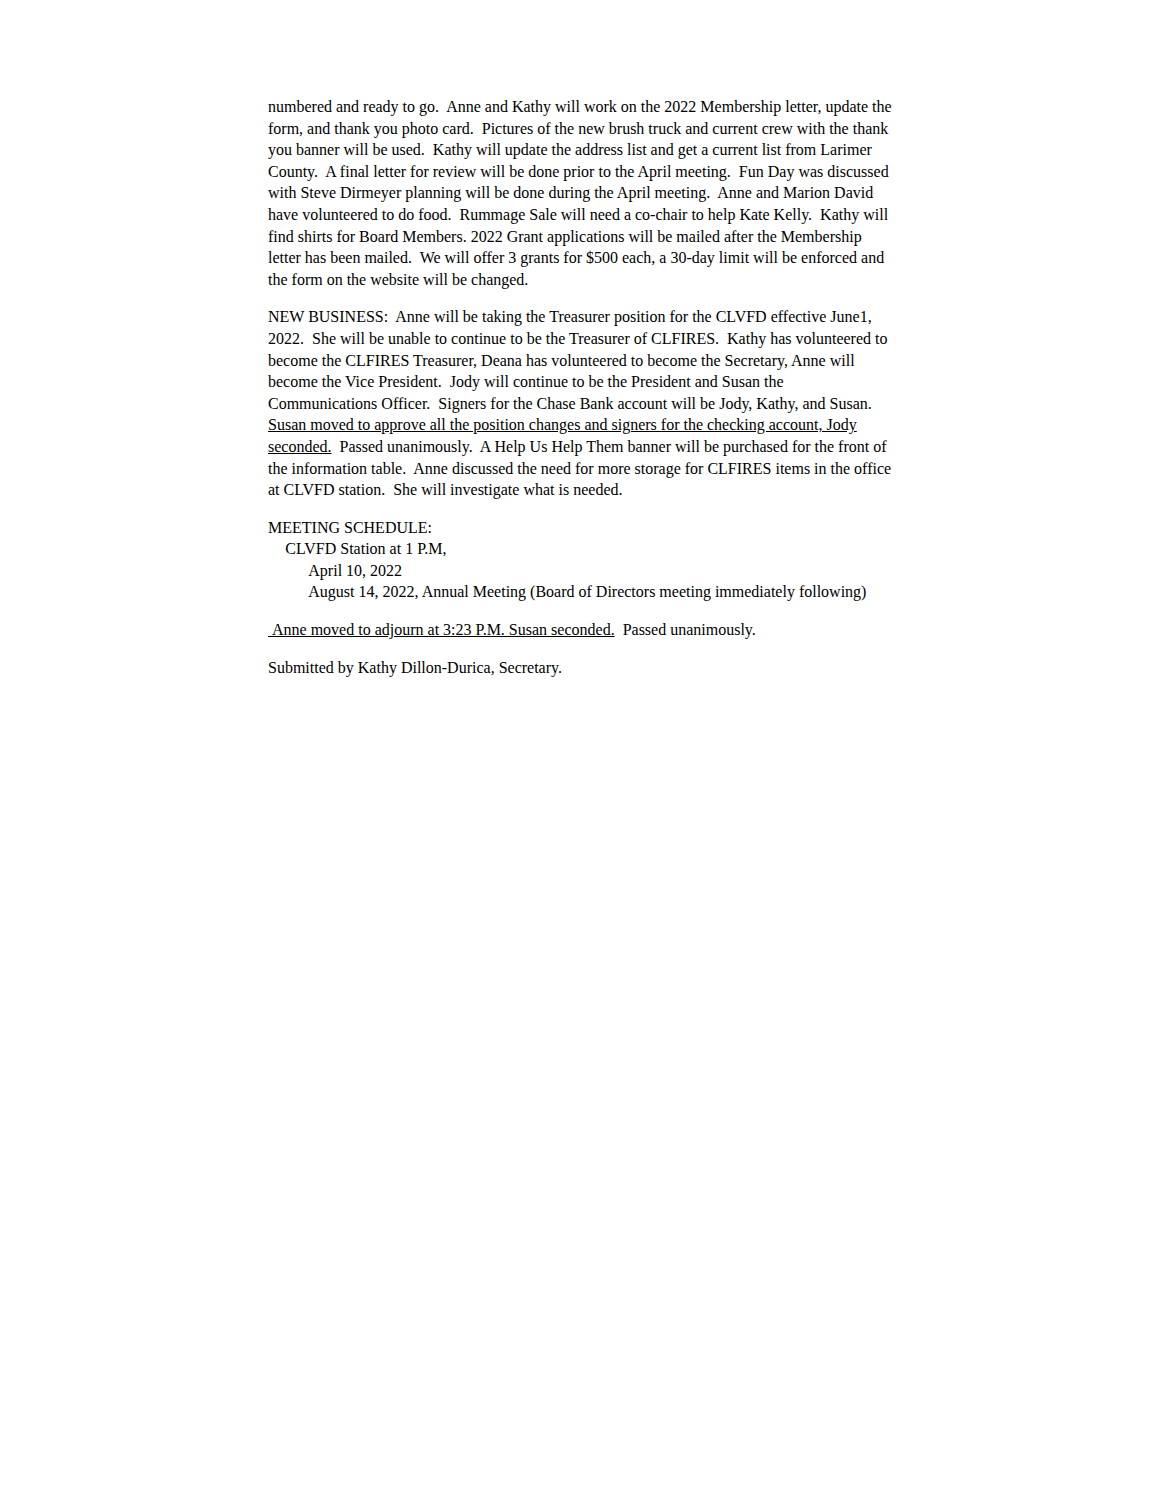numbered and ready to go. Anne and Kathy will work on the 2022 Membership letter, update the form, and thank you photo card. Pictures of the new brush truck and current crew with the thank you banner will be used. Kathy will update the address list and get a current list from Larimer County. A final letter for review will be done prior to the April meeting. Fun Day was discussed with Steve Dirmeyer planning will be done during the April meeting. Anne and Marion David have volunteered to do food. Rummage Sale will need a co-chair to help Kate Kelly. Kathy will find shirts for Board Members. 2022 Grant applications will be mailed after the Membership letter has been mailed. We will offer 3 grants for $500 each, a 30-day limit will be enforced and the form on the website will be changed.
NEW BUSINESS: Anne will be taking the Treasurer position for the CLVFD effective June1, 2022. She will be unable to continue to be the Treasurer of CLFIRES. Kathy has volunteered to become the CLFIRES Treasurer, Deana has volunteered to become the Secretary, Anne will become the Vice President. Jody will continue to be the President and Susan the Communications Officer. Signers for the Chase Bank account will be Jody, Kathy, and Susan. Susan moved to approve all the position changes and signers for the checking account, Jody seconded. Passed unanimously. A Help Us Help Them banner will be purchased for the front of the information table. Anne discussed the need for more storage for CLFIRES items in the office at CLVFD station. She will investigate what is needed.
MEETING SCHEDULE:
CLVFD Station at 1 P.M,
April 10, 2022
August 14, 2022, Annual Meeting (Board of Directors meeting immediately following)
Anne moved to adjourn at 3:23 P.M. Susan seconded. Passed unanimously.
Submitted by Kathy Dillon-Durica, Secretary.